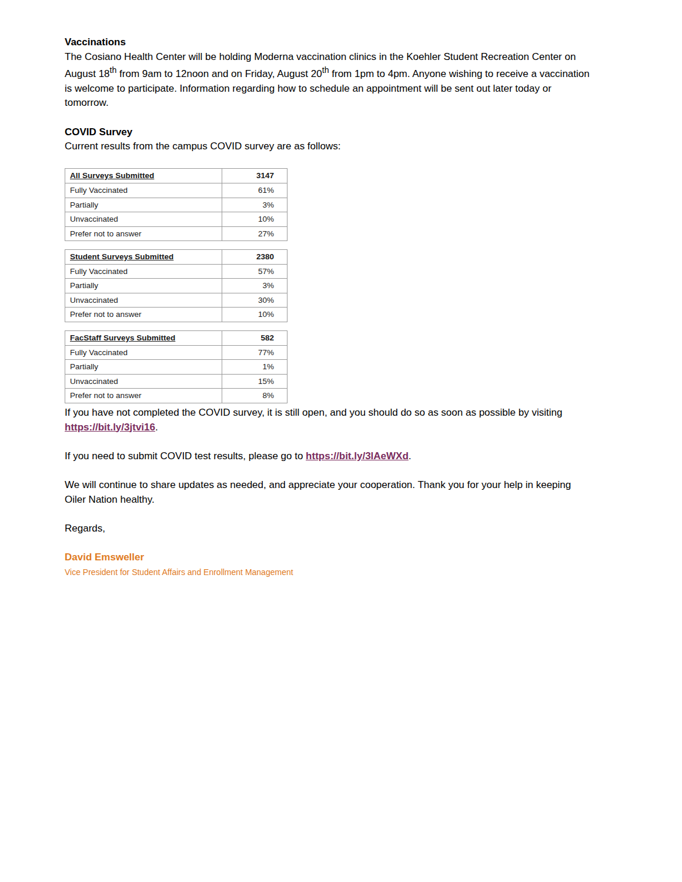Vaccinations
The Cosiano Health Center will be holding Moderna vaccination clinics in the Koehler Student Recreation Center on August 18th from 9am to 12noon and on Friday, August 20th from 1pm to 4pm. Anyone wishing to receive a vaccination is welcome to participate. Information regarding how to schedule an appointment will be sent out later today or tomorrow.
COVID Survey
Current results from the campus COVID survey are as follows:
| All Surveys Submitted | 3147 |
| Fully Vaccinated | 61% |
| Partially | 3% |
| Unvaccinated | 10% |
| Prefer not to answer | 27% |
| Student Surveys Submitted | 2380 |
| Fully Vaccinated | 57% |
| Partially | 3% |
| Unvaccinated | 30% |
| Prefer not to answer | 10% |
| FacStaff Surveys Submitted | 582 |
| Fully Vaccinated | 77% |
| Partially | 1% |
| Unvaccinated | 15% |
| Prefer not to answer | 8% |
If you have not completed the COVID survey, it is still open, and you should do so as soon as possible by visiting https://bit.ly/3jtvi16.
If you need to submit COVID test results, please go to https://bit.ly/3lAeWXd.
We will continue to share updates as needed, and appreciate your cooperation. Thank you for your help in keeping Oiler Nation healthy.
Regards,
David Emsweller
Vice President for Student Affairs and Enrollment Management